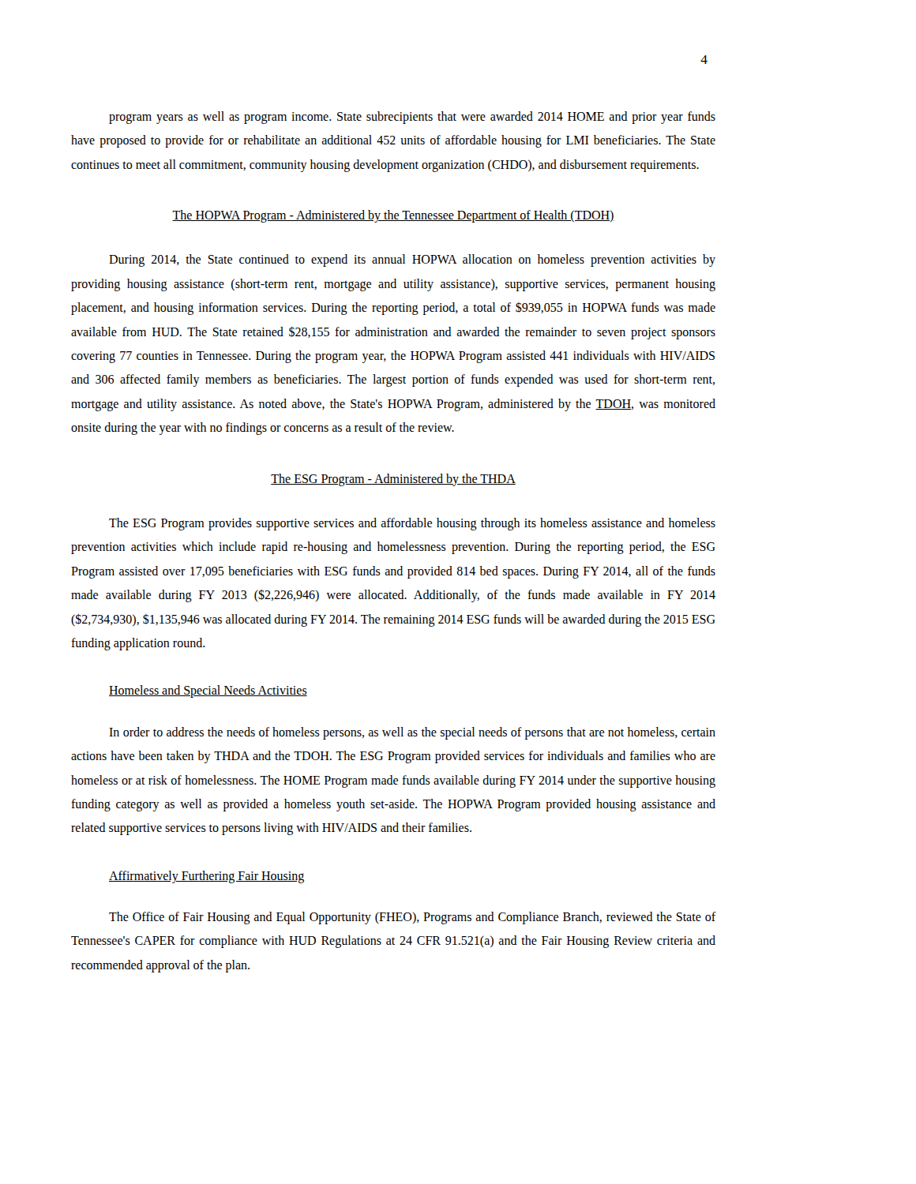4
program years as well as program income. State subrecipients that were awarded 2014 HOME and prior year funds have proposed to provide for or rehabilitate an additional 452 units of affordable housing for LMI beneficiaries. The State continues to meet all commitment, community housing development organization (CHDO), and disbursement requirements.
The HOPWA Program - Administered by the Tennessee Department of Health (TDOH)
During 2014, the State continued to expend its annual HOPWA allocation on homeless prevention activities by providing housing assistance (short-term rent, mortgage and utility assistance), supportive services, permanent housing placement, and housing information services. During the reporting period, a total of $939,055 in HOPWA funds was made available from HUD. The State retained $28,155 for administration and awarded the remainder to seven project sponsors covering 77 counties in Tennessee. During the program year, the HOPWA Program assisted 441 individuals with HIV/AIDS and 306 affected family members as beneficiaries. The largest portion of funds expended was used for short-term rent, mortgage and utility assistance. As noted above, the State's HOPWA Program, administered by the TDOH, was monitored onsite during the year with no findings or concerns as a result of the review.
The ESG Program - Administered by the THDA
The ESG Program provides supportive services and affordable housing through its homeless assistance and homeless prevention activities which include rapid re-housing and homelessness prevention. During the reporting period, the ESG Program assisted over 17,095 beneficiaries with ESG funds and provided 814 bed spaces. During FY 2014, all of the funds made available during FY 2013 ($2,226,946) were allocated. Additionally, of the funds made available in FY 2014 ($2,734,930), $1,135,946 was allocated during FY 2014. The remaining 2014 ESG funds will be awarded during the 2015 ESG funding application round.
Homeless and Special Needs Activities
In order to address the needs of homeless persons, as well as the special needs of persons that are not homeless, certain actions have been taken by THDA and the TDOH. The ESG Program provided services for individuals and families who are homeless or at risk of homelessness. The HOME Program made funds available during FY 2014 under the supportive housing funding category as well as provided a homeless youth set-aside. The HOPWA Program provided housing assistance and related supportive services to persons living with HIV/AIDS and their families.
Affirmatively Furthering Fair Housing
The Office of Fair Housing and Equal Opportunity (FHEO), Programs and Compliance Branch, reviewed the State of Tennessee's CAPER for compliance with HUD Regulations at 24 CFR 91.521(a) and the Fair Housing Review criteria and recommended approval of the plan.